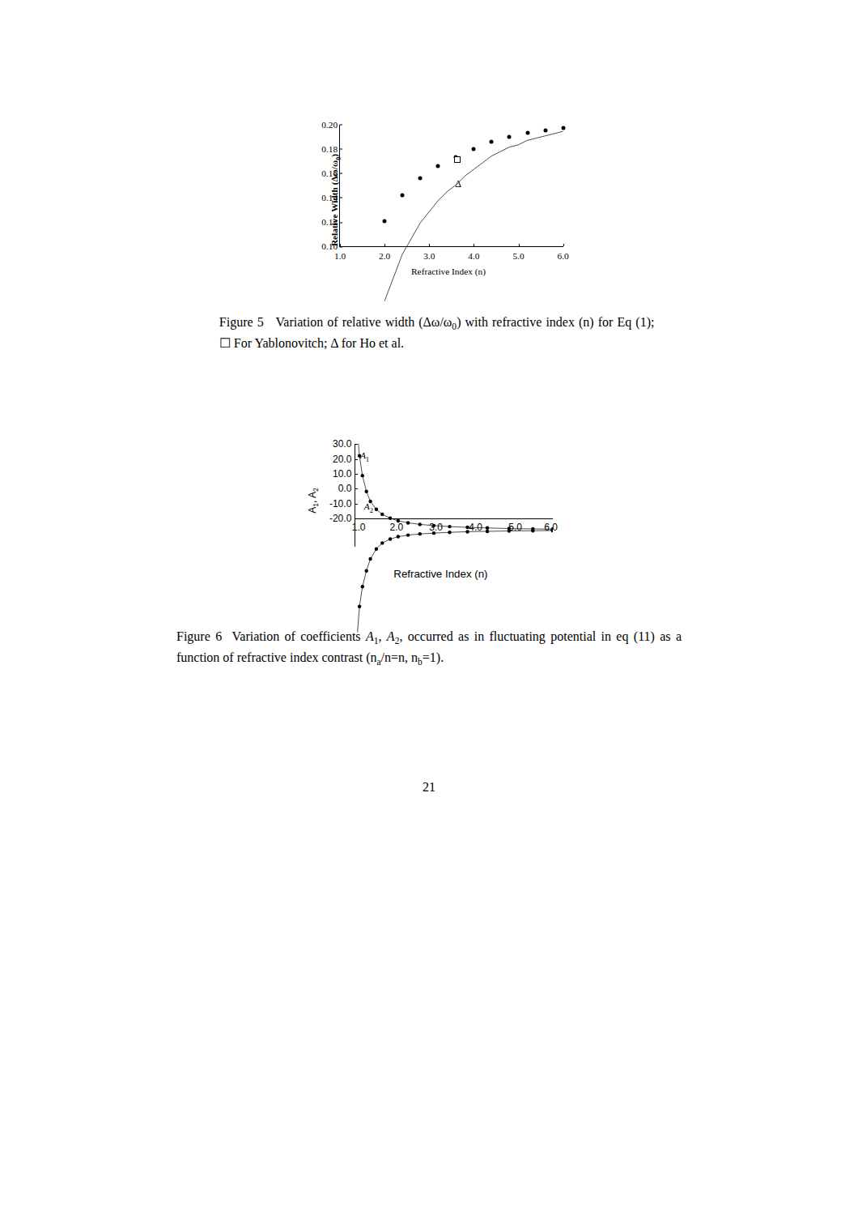Relative Width (Δω/ω0)
0.20
0.18
0.16
0.14
0.12
0.10
1.0
2.0
3.0
4.0
5.0
6.0
Δ
Refractive Index (n)
Figure 5 Variation of relative width (Δω/ω0) with refractive index (n) for Eq (1); ☐ For Yablonovitch; Δ for Ho et al.
A1, A2
30.0
20.0
10.0
0.0
-10.0
-20.0
1.0
2.0
3.0
4.0
5.0
6.0
A1
A2
Refractive Index (n)
Figure 6 Variation of coefficients A1, A2, occurred as in fluctuating potential in eq (11) as a function of refractive index contrast (na/n=n, nb=1).
21